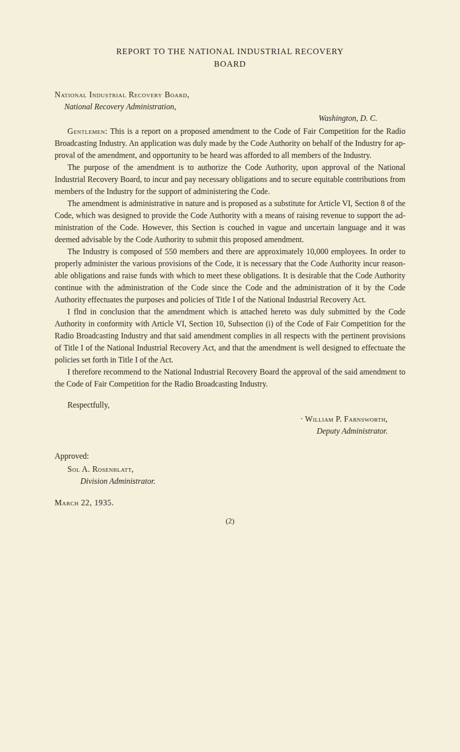Report to the National Industrial Recovery
Board
National Industrial Recovery Board,
National Recovery Administration,
Washington, D. C.
Gentlemen: This is a report on a proposed amendment to the Code of Fair Competition for the Radio Broadcasting Industry. An application was duly made by the Code Authority on behalf of the Industry for approval of the amendment, and opportunity to be heard was afforded to all members of the Industry.
The purpose of the amendment is to authorize the Code Authority, upon approval of the National Industrial Recovery Board, to incur and pay necessary obligations and to secure equitable contributions from members of the Industry for the support of administering the Code.
The amendment is administrative in nature and is proposed as a substitute for Article VI, Section 8 of the Code, which was designed to provide the Code Authority with a means of raising revenue to support the administration of the Code. However, this Section is couched in vague and uncertain language and it was deemed advisable by the Code Authority to submit this proposed amendment.
The Industry is composed of 550 members and there are approximately 10,000 employees. In order to properly administer the various provisions of the Code, it is necessary that the Code Authority incur reasonable obligations and raise funds with which to meet these obligations. It is desirable that the Code Authority continue with the administration of the Code since the Code and the administration of it by the Code Authority effectuates the purposes and policies of Title I of the National Industrial Recovery Act.
I flnd in conclusion that the amendment which is attached hereto was duly submitted by the Code Authority in conformity with Article VI, Section 10, Subsection (i) of the Code of Fair Competition for the Radio Broadcasting Industry and that said amendment complies in all respects with the pertinent provisions of Title I of the National Industrial Recovery Act, and that the amendment is well designed to effectuate the policies set forth in Title I of the Act.
I therefore recommend to the National Industrial Recovery Board the approval of the said amendment to the Code of Fair Competition for the Radio Broadcasting Industry.
Respectfully,
· William P. Farnsworth,
Deputy Administrator.
Approved:
Sol A. Rosenblatt,
Division Administrator.
March 22, 1935.
(2)